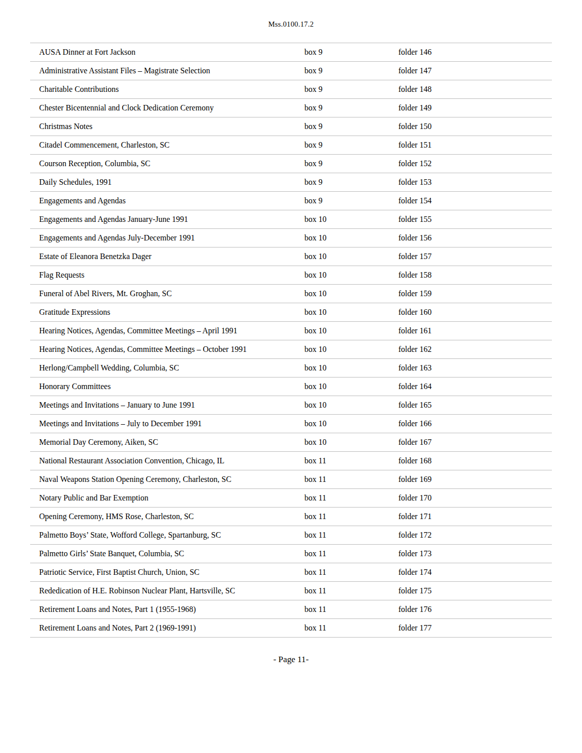Mss.0100.17.2
| AUSA Dinner at Fort Jackson | box 9 | folder 146 |
| Administrative Assistant Files – Magistrate Selection | box 9 | folder 147 |
| Charitable Contributions | box 9 | folder 148 |
| Chester Bicentennial and Clock Dedication Ceremony | box 9 | folder 149 |
| Christmas Notes | box 9 | folder 150 |
| Citadel Commencement, Charleston, SC | box 9 | folder 151 |
| Courson Reception, Columbia, SC | box 9 | folder 152 |
| Daily Schedules, 1991 | box 9 | folder 153 |
| Engagements and Agendas | box 9 | folder 154 |
| Engagements and Agendas January-June 1991 | box 10 | folder 155 |
| Engagements and Agendas July-December 1991 | box 10 | folder 156 |
| Estate of Eleanora Benetzka Dager | box 10 | folder 157 |
| Flag Requests | box 10 | folder 158 |
| Funeral of Abel Rivers, Mt. Groghan, SC | box 10 | folder 159 |
| Gratitude Expressions | box 10 | folder 160 |
| Hearing Notices, Agendas, Committee Meetings – April 1991 | box 10 | folder 161 |
| Hearing Notices, Agendas, Committee Meetings – October 1991 | box 10 | folder 162 |
| Herlong/Campbell Wedding, Columbia, SC | box 10 | folder 163 |
| Honorary Committees | box 10 | folder 164 |
| Meetings and Invitations – January to June 1991 | box 10 | folder 165 |
| Meetings and Invitations – July to December 1991 | box 10 | folder 166 |
| Memorial Day Ceremony, Aiken, SC | box 10 | folder 167 |
| National Restaurant Association Convention, Chicago, IL | box 11 | folder 168 |
| Naval Weapons Station Opening Ceremony, Charleston, SC | box 11 | folder 169 |
| Notary Public and Bar Exemption | box 11 | folder 170 |
| Opening Ceremony, HMS Rose, Charleston, SC | box 11 | folder 171 |
| Palmetto Boys’ State, Wofford College, Spartanburg, SC | box 11 | folder 172 |
| Palmetto Girls’ State Banquet, Columbia, SC | box 11 | folder 173 |
| Patriotic Service, First Baptist Church, Union, SC | box 11 | folder 174 |
| Rededication of H.E. Robinson Nuclear Plant, Hartsville, SC | box 11 | folder 175 |
| Retirement Loans and Notes, Part 1 (1955-1968) | box 11 | folder 176 |
| Retirement Loans and Notes, Part 2 (1969-1991) | box 11 | folder 177 |
- Page 11-